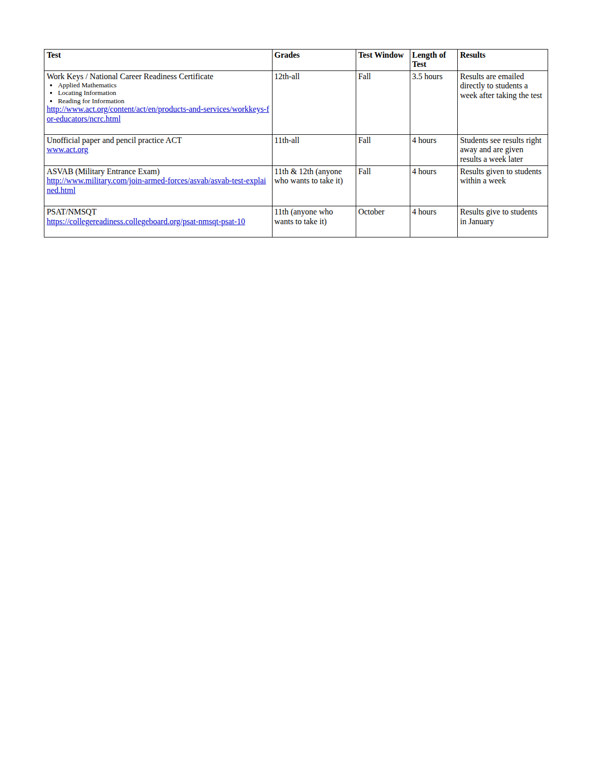| Test | Grades | Test Window | Length of Test | Results |
| --- | --- | --- | --- | --- |
| Work Keys / National Career Readiness Certificate Applied Mathematics Locating Information Reading for Information http://www.act.org/content/act/en/products-and-services/workkeys-for-educators/ncrc.html | 12th-all | Fall | 3.5 hours | Results are emailed directly to students a week after taking the test |
| Unofficial paper and pencil practice ACT www.act.org | 11th-all | Fall | 4 hours | Students see results right away and are given results a week later |
| ASVAB (Military Entrance Exam) http://www.military.com/join-armed-forces/asvab/asvab-test-explained.html | 11th & 12th (anyone who wants to take it) | Fall | 4 hours | Results given to students within a week |
| PSAT/NMSQT https://collegereadiness.collegeboard.org/psat-nmsqt-psat-10 | 11th (anyone who wants to take it) | October | 4 hours | Results give to students in January |